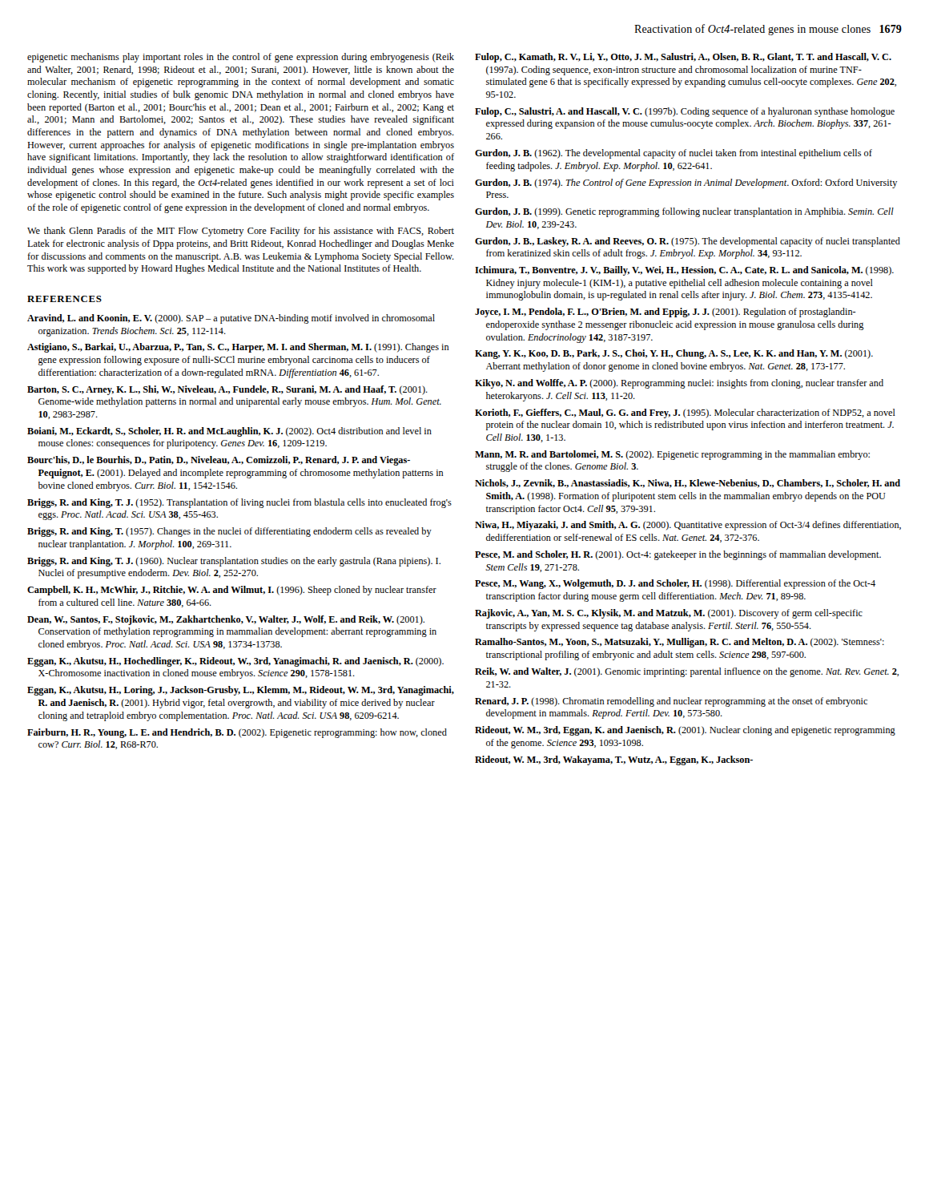Reactivation of Oct4-related genes in mouse clones1679
epigenetic mechanisms play important roles in the control of gene expression during embryogenesis (Reik and Walter, 2001; Renard, 1998; Rideout et al., 2001; Surani, 2001). However, little is known about the molecular mechanism of epigenetic reprogramming in the context of normal development and somatic cloning. Recently, initial studies of bulk genomic DNA methylation in normal and cloned embryos have been reported (Barton et al., 2001; Bourc'his et al., 2001; Dean et al., 2001; Fairburn et al., 2002; Kang et al., 2001; Mann and Bartolomei, 2002; Santos et al., 2002). These studies have revealed significant differences in the pattern and dynamics of DNA methylation between normal and cloned embryos. However, current approaches for analysis of epigenetic modifications in single pre-implantation embryos have significant limitations. Importantly, they lack the resolution to allow straightforward identification of individual genes whose expression and epigenetic make-up could be meaningfully correlated with the development of clones. In this regard, the Oct4-related genes identified in our work represent a set of loci whose epigenetic control should be examined in the future. Such analysis might provide specific examples of the role of epigenetic control of gene expression in the development of cloned and normal embryos.
We thank Glenn Paradis of the MIT Flow Cytometry Core Facility for his assistance with FACS, Robert Latek for electronic analysis of Dppa proteins, and Britt Rideout, Konrad Hochedlinger and Douglas Menke for discussions and comments on the manuscript. A.B. was Leukemia & Lymphoma Society Special Fellow. This work was supported by Howard Hughes Medical Institute and the National Institutes of Health.
REFERENCES
Aravind, L. and Koonin, E. V. (2000). SAP – a putative DNA-binding motif involved in chromosomal organization. Trends Biochem. Sci. 25, 112-114.
Astigiano, S., Barkai, U., Abarzua, P., Tan, S. C., Harper, M. I. and Sherman, M. I. (1991). Changes in gene expression following exposure of nulli-SCCl murine embryonal carcinoma cells to inducers of differentiation: characterization of a down-regulated mRNA. Differentiation 46, 61-67.
Barton, S. C., Arney, K. L., Shi, W., Niveleau, A., Fundele, R., Surani, M. A. and Haaf, T. (2001). Genome-wide methylation patterns in normal and uniparental early mouse embryos. Hum. Mol. Genet. 10, 2983-2987.
Boiani, M., Eckardt, S., Scholer, H. R. and McLaughlin, K. J. (2002). Oct4 distribution and level in mouse clones: consequences for pluripotency. Genes Dev. 16, 1209-1219.
Bourc'his, D., le Bourhis, D., Patin, D., Niveleau, A., Comizzoli, P., Renard, J. P. and Viegas-Pequignot, E. (2001). Delayed and incomplete reprogramming of chromosome methylation patterns in bovine cloned embryos. Curr. Biol. 11, 1542-1546.
Briggs, R. and King, T. J. (1952). Transplantation of living nuclei from blastula cells into enucleated frog's eggs. Proc. Natl. Acad. Sci. USA 38, 455-463.
Briggs, R. and King, T. (1957). Changes in the nuclei of differentiating endoderm cells as revealed by nuclear tranplantation. J. Morphol. 100, 269-311.
Briggs, R. and King, T. J. (1960). Nuclear transplantation studies on the early gastrula (Rana pipiens). I. Nuclei of presumptive endoderm. Dev. Biol. 2, 252-270.
Campbell, K. H., McWhir, J., Ritchie, W. A. and Wilmut, I. (1996). Sheep cloned by nuclear transfer from a cultured cell line. Nature 380, 64-66.
Dean, W., Santos, F., Stojkovic, M., Zakhartchenko, V., Walter, J., Wolf, E. and Reik, W. (2001). Conservation of methylation reprogramming in mammalian development: aberrant reprogramming in cloned embryos. Proc. Natl. Acad. Sci. USA 98, 13734-13738.
Eggan, K., Akutsu, H., Hochedlinger, K., Rideout, W., 3rd, Yanagimachi, R. and Jaenisch, R. (2000). X-Chromosome inactivation in cloned mouse embryos. Science 290, 1578-1581.
Eggan, K., Akutsu, H., Loring, J., Jackson-Grusby, L., Klemm, M., Rideout, W. M., 3rd, Yanagimachi, R. and Jaenisch, R. (2001). Hybrid vigor, fetal overgrowth, and viability of mice derived by nuclear cloning and tetraploid embryo complementation. Proc. Natl. Acad. Sci. USA 98, 6209-6214.
Fairburn, H. R., Young, L. E. and Hendrich, B. D. (2002). Epigenetic reprogramming: how now, cloned cow? Curr. Biol. 12, R68-R70.
Fulop, C., Kamath, R. V., Li, Y., Otto, J. M., Salustri, A., Olsen, B. R., Glant, T. T. and Hascall, V. C. (1997a). Coding sequence, exon-intron structure and chromosomal localization of murine TNF-stimulated gene 6 that is specifically expressed by expanding cumulus cell-oocyte complexes. Gene 202, 95-102.
Fulop, C., Salustri, A. and Hascall, V. C. (1997b). Coding sequence of a hyaluronan synthase homologue expressed during expansion of the mouse cumulus-oocyte complex. Arch. Biochem. Biophys. 337, 261-266.
Gurdon, J. B. (1962). The developmental capacity of nuclei taken from intestinal epithelium cells of feeding tadpoles. J. Embryol. Exp. Morphol. 10, 622-641.
Gurdon, J. B. (1974). The Control of Gene Expression in Animal Development. Oxford: Oxford University Press.
Gurdon, J. B. (1999). Genetic reprogramming following nuclear transplantation in Amphibia. Semin. Cell Dev. Biol. 10, 239-243.
Gurdon, J. B., Laskey, R. A. and Reeves, O. R. (1975). The developmental capacity of nuclei transplanted from keratinized skin cells of adult frogs. J. Embryol. Exp. Morphol. 34, 93-112.
Ichimura, T., Bonventre, J. V., Bailly, V., Wei, H., Hession, C. A., Cate, R. L. and Sanicola, M. (1998). Kidney injury molecule-1 (KIM-1), a putative epithelial cell adhesion molecule containing a novel immunoglobulin domain, is up-regulated in renal cells after injury. J. Biol. Chem. 273, 4135-4142.
Joyce, I. M., Pendola, F. L., O'Brien, M. and Eppig, J. J. (2001). Regulation of prostaglandin-endoperoxide synthase 2 messenger ribonucleic acid expression in mouse granulosa cells during ovulation. Endocrinology 142, 3187-3197.
Kang, Y. K., Koo, D. B., Park, J. S., Choi, Y. H., Chung, A. S., Lee, K. K. and Han, Y. M. (2001). Aberrant methylation of donor genome in cloned bovine embryos. Nat. Genet. 28, 173-177.
Kikyo, N. and Wolffe, A. P. (2000). Reprogramming nuclei: insights from cloning, nuclear transfer and heterokaryons. J. Cell Sci. 113, 11-20.
Korioth, F., Gieffers, C., Maul, G. G. and Frey, J. (1995). Molecular characterization of NDP52, a novel protein of the nuclear domain 10, which is redistributed upon virus infection and interferon treatment. J. Cell Biol. 130, 1-13.
Mann, M. R. and Bartolomei, M. S. (2002). Epigenetic reprogramming in the mammalian embryo: struggle of the clones. Genome Biol. 3.
Nichols, J., Zevnik, B., Anastassiadis, K., Niwa, H., Klewe-Nebenius, D., Chambers, I., Scholer, H. and Smith, A. (1998). Formation of pluripotent stem cells in the mammalian embryo depends on the POU transcription factor Oct4. Cell 95, 379-391.
Niwa, H., Miyazaki, J. and Smith, A. G. (2000). Quantitative expression of Oct-3/4 defines differentiation, dedifferentiation or self-renewal of ES cells. Nat. Genet. 24, 372-376.
Pesce, M. and Scholer, H. R. (2001). Oct-4: gatekeeper in the beginnings of mammalian development. Stem Cells 19, 271-278.
Pesce, M., Wang, X., Wolgemuth, D. J. and Scholer, H. (1998). Differential expression of the Oct-4 transcription factor during mouse germ cell differentiation. Mech. Dev. 71, 89-98.
Rajkovic, A., Yan, M. S. C., Klysik, M. and Matzuk, M. (2001). Discovery of germ cell-specific transcripts by expressed sequence tag database analysis. Fertil. Steril. 76, 550-554.
Ramalho-Santos, M., Yoon, S., Matsuzaki, Y., Mulligan, R. C. and Melton, D. A. (2002). 'Stemness': transcriptional profiling of embryonic and adult stem cells. Science 298, 597-600.
Reik, W. and Walter, J. (2001). Genomic imprinting: parental influence on the genome. Nat. Rev. Genet. 2, 21-32.
Renard, J. P. (1998). Chromatin remodelling and nuclear reprogramming at the onset of embryonic development in mammals. Reprod. Fertil. Dev. 10, 573-580.
Rideout, W. M., 3rd, Eggan, K. and Jaenisch, R. (2001). Nuclear cloning and epigenetic reprogramming of the genome. Science 293, 1093-1098.
Rideout, W. M., 3rd, Wakayama, T., Wutz, A., Eggan, K., Jackson-